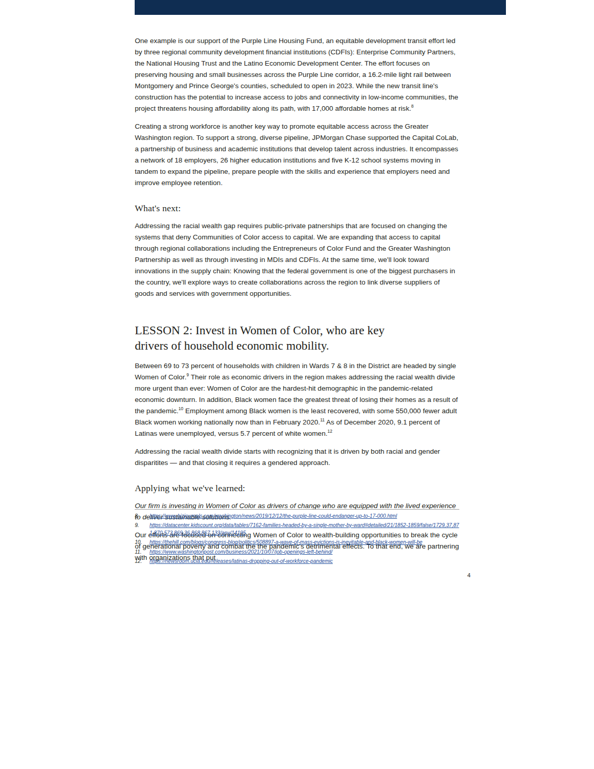One example is our support of the Purple Line Housing Fund, an equitable development transit effort led by three regional community development financial institutions (CDFIs): Enterprise Community Partners, the National Housing Trust and the Latino Economic Development Center. The effort focuses on preserving housing and small businesses across the Purple Line corridor, a 16.2-mile light rail between Montgomery and Prince George's counties, scheduled to open in 2023. While the new transit line's construction has the potential to increase access to jobs and connectivity in low-income communities, the project threatens housing affordability along its path, with 17,000 affordable homes at risk.8
Creating a strong workforce is another key way to promote equitable access across the Greater Washington region. To support a strong, diverse pipeline, JPMorgan Chase supported the Capital CoLab, a partnership of business and academic institutions that develop talent across industries. It encompasses a network of 18 employers, 26 higher education institutions and five K-12 school systems moving in tandem to expand the pipeline, prepare people with the skills and experience that employers need and improve employee retention.
What's next:
Addressing the racial wealth gap requires public-private patnerships that are focused on changing the systems that deny Communities of Color access to capital. We are expanding that access to capital through regional collaborations including the Entrepreneurs of Color Fund and the Greater Washington Partnership as well as through investing in MDIs and CDFIs. At the same time, we'll look toward innovations in the supply chain: Knowing that the federal government is one of the biggest purchasers in the country, we'll explore ways to create collaborations across the region to link diverse suppliers of goods and services with government opportunities.
LESSON 2: Invest in Women of Color, who are key
drivers of household economic mobility.
Between 69 to 73 percent of households with children in Wards 7 & 8 in the District are headed by single Women of Color.9 Their role as economic drivers in the region makes addressing the racial wealth divide more urgent than ever: Women of Color are the hardest-hit demographic in the pandemic-related economic downturn. In addition, Black women face the greatest threat of losing their homes as a result of the pandemic.10 Employment among Black women is the least recovered, with some 550,000 fewer adult Black women working nationally now than in February 2020.11 As of December 2020, 9.1 percent of Latinas were unemployed, versus 5.7 percent of white women.12
Addressing the racial wealth divide starts with recognizing that it is driven by both racial and gender disparitites — and that closing it requires a gendered approach.
Applying what we've learned:
Our firm is investing in Women of Color as drivers of change who are equipped with the lived experience to deliver sustainable solutions.
Our efforts are focused on connecting Women of Color to wealth-building opportunities to break the cycle of generational poverty and combat the the pandemic's detrimental effects. To that end, we are partnering with organizations that put
8.
https://www.bizjournals.com/washington/news/2019/12/12/the-purple-line-could-endanger-up-to-17-000.html
9.
https://datacenter.kidscount.org/data/tables/7162-families-headed-by-a-single-mother-by-ward#detailed/21/1852-1859/false/1729,37,871,870,573,869,36,868,867,133/any/14195
10.
https://thehill.com/blogs/congress-blog/politics/508897-a-wave-of-mass-evictions-is-inevitable-and-black-women-will-be
11.
https://www.washingtonpost.com/business/2021/10/07/job-openings-left-behind/
12.
https://newsroom.ucla.edu/releases/latinas-dropping-out-of-workforce-pandemic
4